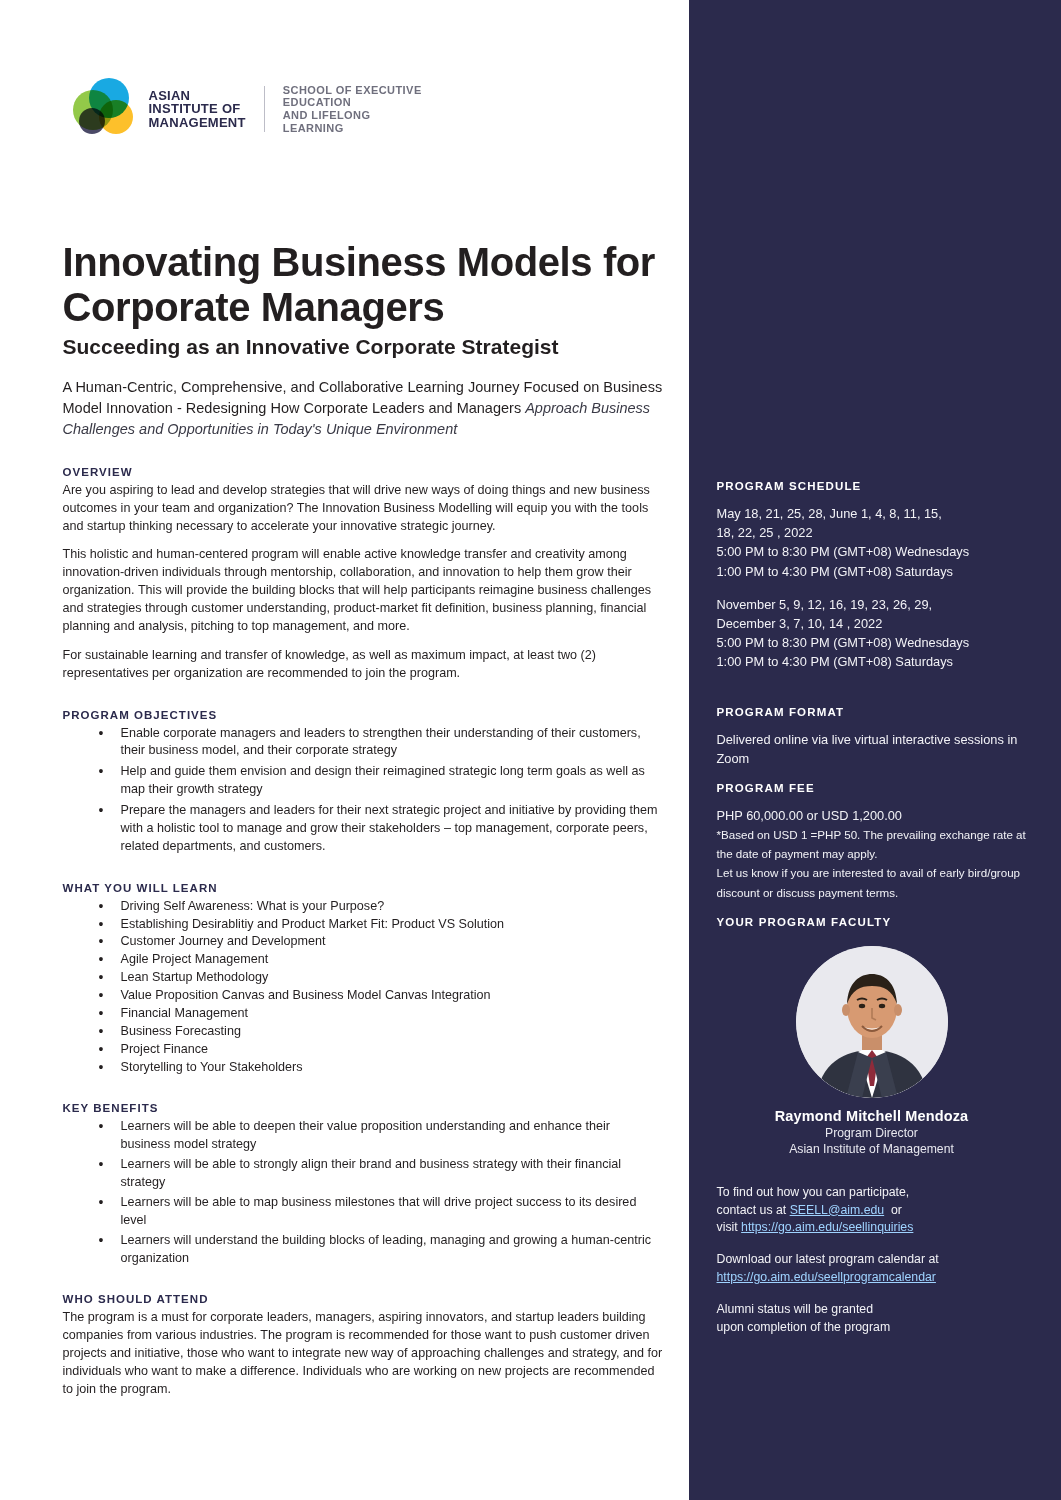Asian
Institute of
Management
School of Executive Education
and Lifelong Learning
Innovating Business Models for
Corporate Managers
Succeeding as an Innovative Corporate Strategist
A Human-Centric, Comprehensive, and Collaborative Learning Journey Focused on Business Model Innovation - Redesigning How Corporate Leaders and Managers Approach Business Challenges and Opportunities in Today's Unique Environment
Overview
Are you aspiring to lead and develop strategies that will drive new ways of doing things and new business outcomes in your team and organization? The Innovation Business Modelling will equip you with the tools and startup thinking necessary to accelerate your innovative strategic journey.
This holistic and human-centered program will enable active knowledge transfer and creativity among innovation-driven individuals through mentorship, collaboration, and innovation to help them grow their organization. This will provide the building blocks that will help participants reimagine business challenges and strategies through customer understanding, product-market fit definition, business planning, financial planning and analysis, pitching to top management, and more.
For sustainable learning and transfer of knowledge, as well as maximum impact, at least two (2) representatives per organization are recommended to join the program.
Program Objectives
Enable corporate managers and leaders to strengthen their understanding of their customers, their business model, and their corporate strategy
Help and guide them envision and design their reimagined strategic long term goals as well as map their growth strategy
Prepare the managers and leaders for their next strategic project and initiative by providing them with a holistic tool to manage and grow their stakeholders – top management, corporate peers, related departments, and customers.
What You Will Learn
Driving Self Awareness: What is your Purpose?
Establishing Desirablitiy and Product Market Fit: Product VS Solution
Customer Journey and Development
Agile Project Management
Lean Startup Methodology
Value Proposition Canvas and Business Model Canvas Integration
Financial Management
Business Forecasting
Project Finance
Storytelling to Your Stakeholders
Key Benefits
Learners will be able to deepen their value proposition understanding and enhance their business model strategy
Learners will be able to strongly align their brand and business strategy with their financial strategy
Learners will be able to map business milestones that will drive project success to its desired level
Learners will understand the building blocks of leading, managing and growing a human-centric organization
Who Should Attend
The program is a must for corporate leaders, managers, aspiring innovators, and startup leaders building companies from various industries. The program is recommended for those want to push customer driven projects and initiative, those who want to integrate new way of approaching challenges and strategy, and for individuals who want to make a difference. Individuals who are working on new projects are recommended to join the program.
Program Schedule
May 18, 21, 25, 28, June 1, 4, 8, 11, 15,
18, 22, 25 , 2022
5:00 PM to 8:30 PM (GMT+08) Wednesdays
1:00 PM to 4:30 PM (GMT+08) Saturdays
November 5, 9, 12, 16, 19, 23, 26, 29,
December 3, 7, 10, 14 , 2022
5:00 PM to 8:30 PM (GMT+08) Wednesdays
1:00 PM to 4:30 PM (GMT+08) Saturdays
Program Format
Delivered online via live virtual interactive sessions in Zoom
Program Fee
PHP 60,000.00 or USD 1,200.00
*Based on USD 1 =PHP 50. The prevailing exchange rate at the date of payment may apply.
Let us know if you are interested to avail of early bird/group discount or discuss payment terms.
Your Program Faculty
Raymond Mitchell Mendoza
Program Director
Asian Institute of Management
To find out how you can participate,
contact us at SEELL@aim.edu or
visit https://go.aim.edu/seellinquiries
Download our latest program calendar at
https://go.aim.edu/seellprogramcalendar
Alumni status will be granted
upon completion of the program